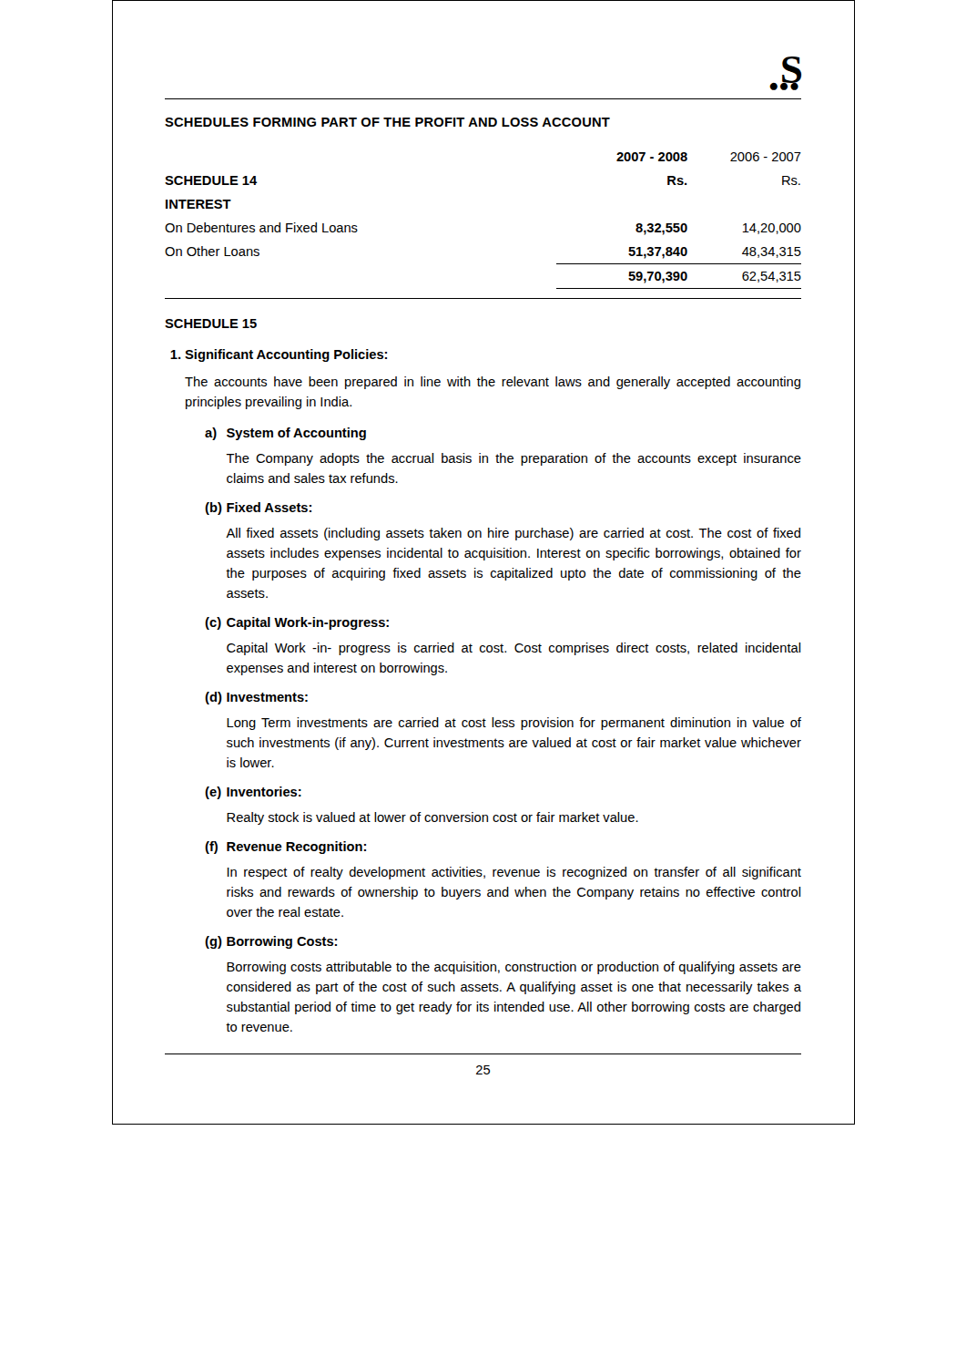S ●●●
SCHEDULES FORMING PART OF THE PROFIT AND LOSS ACCOUNT
| | 2007 - 2008 | 2006 - 2007 |
| SCHEDULE 14 | Rs. | Rs. |
| INTEREST | | |
| On Debentures and Fixed Loans | 8,32,550 | 14,20,000 |
| On Other Loans | 51,37,840 | 48,34,315 |
| | 59,70,390 | 62,54,315 |
SCHEDULE 15
Significant Accounting Policies:
The accounts have been prepared in line with the relevant laws and generally accepted accounting principles prevailing in India.
a) System of Accounting
The Company adopts the accrual basis in the preparation of the accounts except insurance claims and sales tax refunds.
(b) Fixed Assets:
All fixed assets (including assets taken on hire purchase) are carried at cost. The cost of fixed assets includes expenses incidental to acquisition. Interest on specific borrowings, obtained for the purposes of acquiring fixed assets is capitalized upto the date of commissioning of the assets.
(c) Capital Work-in-progress:
Capital Work -in- progress is carried at cost. Cost comprises direct costs, related incidental expenses and interest on borrowings.
(d) Investments:
Long Term investments are carried at cost less provision for permanent diminution in value of such investments (if any). Current investments are valued at cost or fair market value whichever is lower.
(e) Inventories:
Realty stock is valued at lower of conversion cost or fair market value.
(f) Revenue Recognition:
In respect of realty development activities, revenue is recognized on transfer of all significant risks and rewards of ownership to buyers and when the Company retains no effective control over the real estate.
(g) Borrowing Costs:
Borrowing costs attributable to the acquisition, construction or production of qualifying assets are considered as part of the cost of such assets. A qualifying asset is one that necessarily takes a substantial period of time to get ready for its intended use. All other borrowing costs are charged to revenue.
25